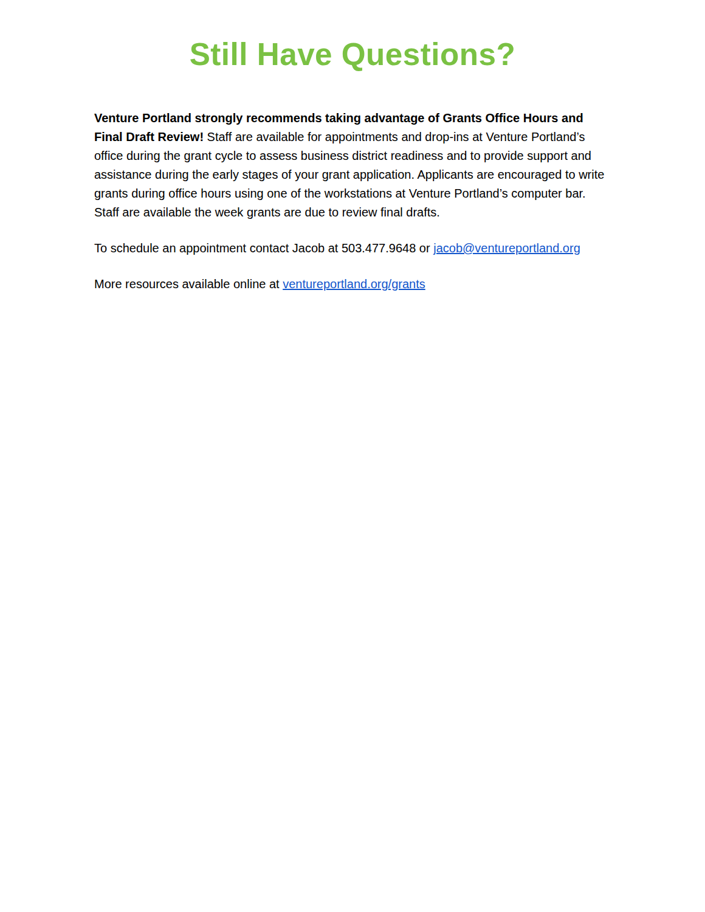Still Have Questions?
Venture Portland strongly recommends taking advantage of Grants Office Hours and Final Draft Review! Staff are available for appointments and drop-ins at Venture Portland’s office during the grant cycle to assess business district readiness and to provide support and assistance during the early stages of your grant application. Applicants are encouraged to write grants during office hours using one of the workstations at Venture Portland’s computer bar. Staff are available the week grants are due to review final drafts.
To schedule an appointment contact Jacob at 503.477.9648 or jacob@ventureportland.org
More resources available online at ventureportland.org/grants